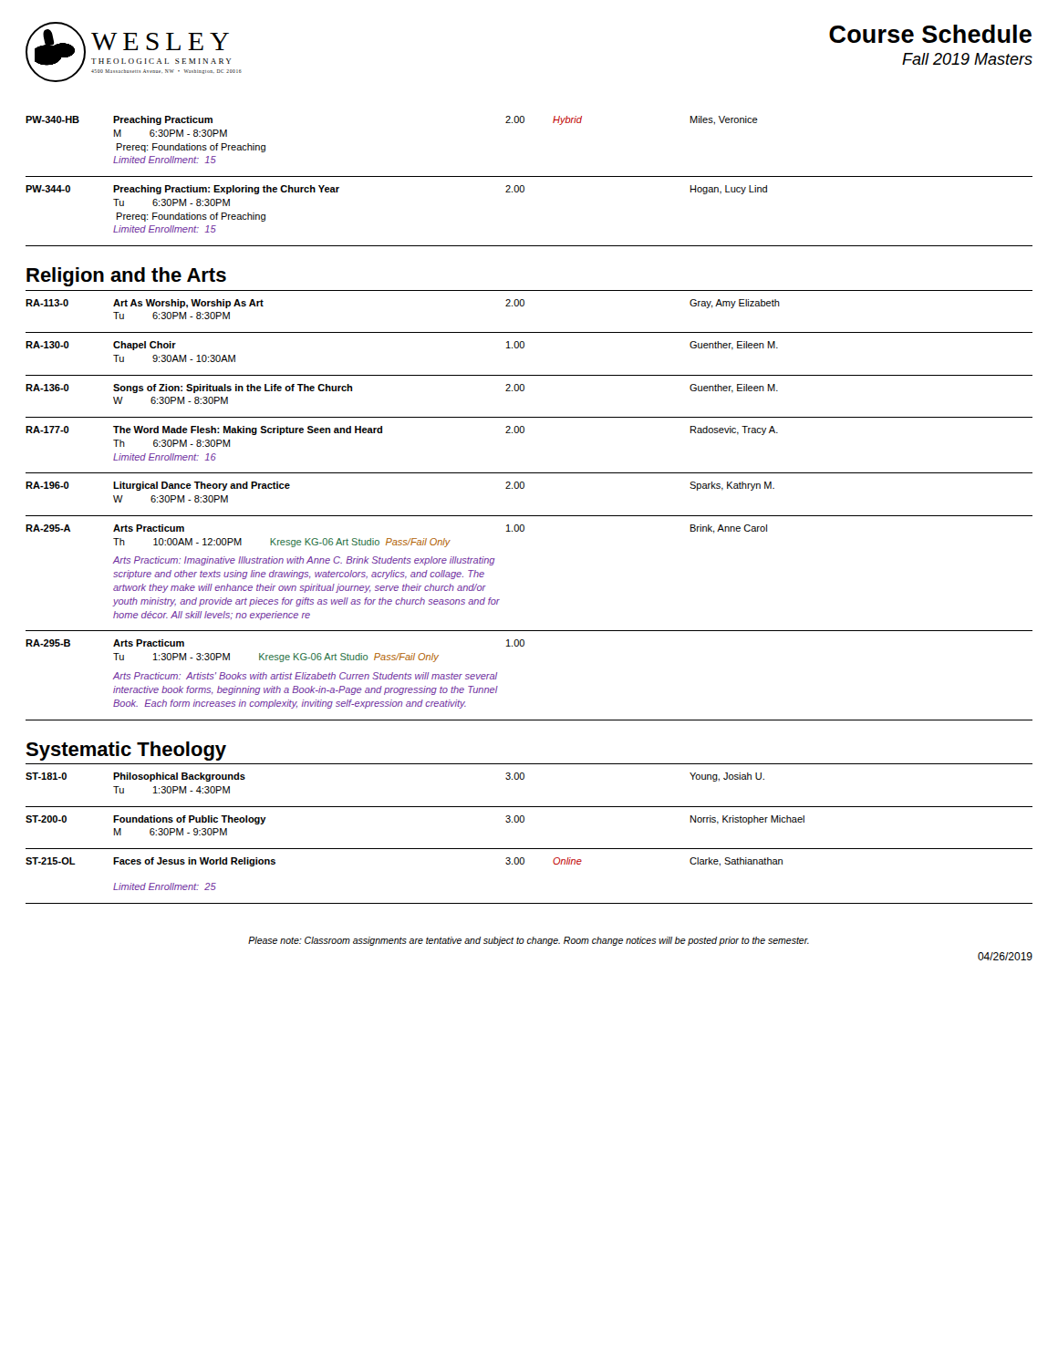WESLEY
THEOLOGICAL SEMINARY
4500 Massachusetts Avenue, NW • Washington, DC 20016
Course Schedule
Fall 2019 Masters
| PW-340-HB | Preaching Practicum M 6:30PM - 8:30PM Prereq: Foundations of Preaching Limited Enrollment: 15 | 2.00 | Hybrid | Miles, Veronice |
| PW-344-0 | Preaching Practium: Exploring the Church Year Tu 6:30PM - 8:30PM Prereq: Foundations of Preaching Limited Enrollment: 15 | 2.00 | | Hogan, Lucy Lind |
Religion and the Arts
| RA-113-0 | Art As Worship, Worship As Art Tu 6:30PM - 8:30PM | 2.00 | | Gray, Amy Elizabeth |
| RA-130-0 | Chapel Choir Tu 9:30AM - 10:30AM | 1.00 | | Guenther, Eileen M. |
| RA-136-0 | Songs of Zion: Spirituals in the Life of The Church W 6:30PM - 8:30PM | 2.00 | | Guenther, Eileen M. |
| RA-177-0 | The Word Made Flesh: Making Scripture Seen and Heard Th 6:30PM - 8:30PM Limited Enrollment: 16 | 2.00 | | Radosevic, Tracy A. |
| RA-196-0 | Liturgical Dance Theory and Practice W 6:30PM - 8:30PM | 2.00 | | Sparks, Kathryn M. |
| RA-295-A | Arts Practicum Th 10:00AM - 12:00PM Kresge KG-06 Art Studio Pass/Fail Only Arts Practicum: Imaginative Illustration with Anne C. Brink Students explore illustrating scripture and other texts using line drawings, watercolors, acrylics, and collage. The artwork they make will enhance their own spiritual journey, serve their church and/or youth ministry, and provide art pieces for gifts as well as for the church seasons and for home décor. All skill levels; no experience re | 1.00 | | Brink, Anne Carol |
| RA-295-B | Arts Practicum Tu 1:30PM - 3:30PM Kresge KG-06 Art Studio Pass/Fail Only Arts Practicum: Artists' Books with artist Elizabeth Curren Students will master several interactive book forms, beginning with a Book-in-a-Page and progressing to the Tunnel Book. Each form increases in complexity, inviting self-expression and creativity. | 1.00 | | |
Systematic Theology
| ST-181-0 | Philosophical Backgrounds Tu 1:30PM - 4:30PM | 3.00 | | Young, Josiah U. |
| ST-200-0 | Foundations of Public Theology M 6:30PM - 9:30PM | 3.00 | | Norris, Kristopher Michael |
| ST-215-OL | Faces of Jesus in World Religions Limited Enrollment: 25 | 3.00 | Online | Clarke, Sathianathan |
Please note: Classroom assignments are tentative and subject to change. Room change notices will be posted prior to the semester.
04/26/2019